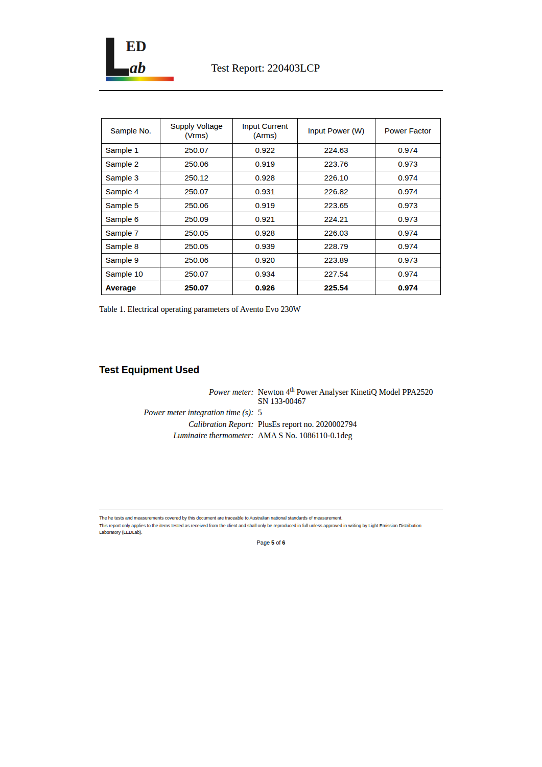ED ab
Test Report: 220403LCP
| Sample No. | Supply Voltage (Vrms) | Input Current (Arms) | Input Power (W) | Power Factor |
| --- | --- | --- | --- | --- |
| Sample 1 | 250.07 | 0.922 | 224.63 | 0.974 |
| Sample 2 | 250.06 | 0.919 | 223.76 | 0.973 |
| Sample 3 | 250.12 | 0.928 | 226.10 | 0.974 |
| Sample 4 | 250.07 | 0.931 | 226.82 | 0.974 |
| Sample 5 | 250.06 | 0.919 | 223.65 | 0.973 |
| Sample 6 | 250.09 | 0.921 | 224.21 | 0.973 |
| Sample 7 | 250.05 | 0.928 | 226.03 | 0.974 |
| Sample 8 | 250.05 | 0.939 | 228.79 | 0.974 |
| Sample 9 | 250.06 | 0.920 | 223.89 | 0.973 |
| Sample 10 | 250.07 | 0.934 | 227.54 | 0.974 |
| Average | 250.07 | 0.926 | 225.54 | 0.974 |
Table 1. Electrical operating parameters of Avento Evo 230W
Test Equipment Used
Power meter:
Newton 4th Power Analyser KinetiQ Model PPA2520 SN 133-00467
Power meter integration time (s):
5
Calibration Report:
PlusEs report no. 2020002794
Luminaire thermometer:
AMA S No. 1086110-0.1deg
The he tests and measurements covered by this document are traceable to Australian national standards of measurement.
This report only applies to the items tested as received from the client and shall only be reproduced in full unless approved in writing by Light Emission Distribution Laboratory (LEDLab).
Page 5 of 6